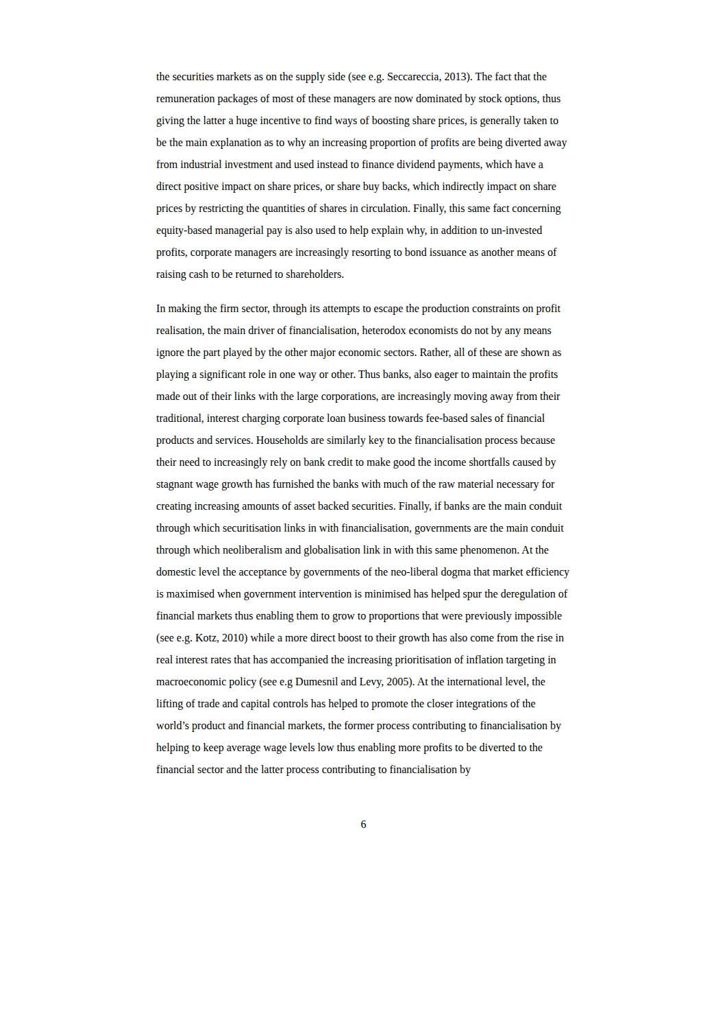the securities markets as on the supply side (see e.g. Seccareccia, 2013). The fact that the remuneration packages of most of these managers are now dominated by stock options, thus giving the latter a huge incentive to find ways of boosting share prices, is generally taken to be the main explanation as to why an increasing proportion of profits are being diverted away from industrial investment and used instead to finance dividend payments, which have a direct positive impact on share prices, or share buy backs, which indirectly impact on share prices by restricting the quantities of shares in circulation. Finally, this same fact concerning equity-based managerial pay is also used to help explain why, in addition to un-invested profits, corporate managers are increasingly resorting to bond issuance as another means of raising cash to be returned to shareholders.
In making the firm sector, through its attempts to escape the production constraints on profit realisation, the main driver of financialisation, heterodox economists do not by any means ignore the part played by the other major economic sectors. Rather, all of these are shown as playing a significant role in one way or other. Thus banks, also eager to maintain the profits made out of their links with the large corporations, are increasingly moving away from their traditional, interest charging corporate loan business towards fee-based sales of financial products and services. Households are similarly key to the financialisation process because their need to increasingly rely on bank credit to make good the income shortfalls caused by stagnant wage growth has furnished the banks with much of the raw material necessary for creating increasing amounts of asset backed securities. Finally, if banks are the main conduit through which securitisation links in with financialisation, governments are the main conduit through which neoliberalism and globalisation link in with this same phenomenon. At the domestic level the acceptance by governments of the neo-liberal dogma that market efficiency is maximised when government intervention is minimised has helped spur the deregulation of financial markets thus enabling them to grow to proportions that were previously impossible (see e.g. Kotz, 2010) while a more direct boost to their growth has also come from the rise in real interest rates that has accompanied the increasing prioritisation of inflation targeting in macroeconomic policy (see e.g Dumesnil and Levy, 2005). At the international level, the lifting of trade and capital controls has helped to promote the closer integrations of the world’s product and financial markets, the former process contributing to financialisation by helping to keep average wage levels low thus enabling more profits to be diverted to the financial sector and the latter process contributing to financialisation by
6